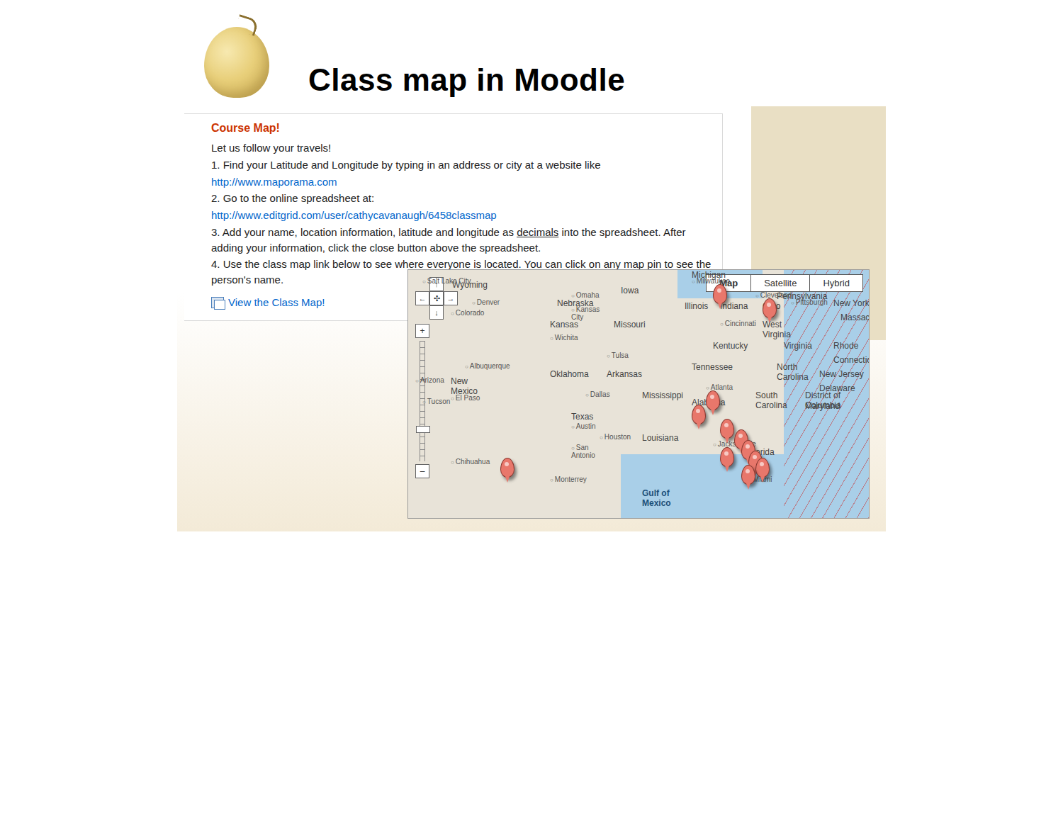Class map in Moodle
9
Course Map!
Let us follow your travels!
1. Find your Latitude and Longitude by typing in an address or city at a website like
http://www.maporama.com
2. Go to the online spreadsheet at:
http://www.editgrid.com/user/cathycavanaugh/6458classmap
3. Add your name, location information, latitude and longitude as decimals into the spreadsheet. After adding your information, click the close button above the spreadsheet.
4. Use the class map link below to see where everyone is located. You can click on any map pin to see the person's name.
View the Class Map!
Map
Satellite
Hybrid
↑ ← ✣ → ↓
+
–
Wyoming Nebraska Iowa Illinois Indiana Ohio Michigan Pennsylvania Kansas Missouri West
Virginia Kentucky Virginia Tennessee North
Carolina Oklahoma Arkansas Mississippi Alabama South
Carolina District of
Columbia New Jersey Delaware Maryland Rhode Connecticut Massachusetts New York New
Mexico Texas Louisiana Florida Milwaukee Omaha Cleveland Pittsburgh Salt Lake City Denver Colorado Kansas
City Cincinnati Wichita Tulsa Albuquerque Dallas Atlanta El Paso Austin Houston San
Antonio Chihuahua Monterrey Miami Jacksonville Tucson Arizona Gulf of
Mexico